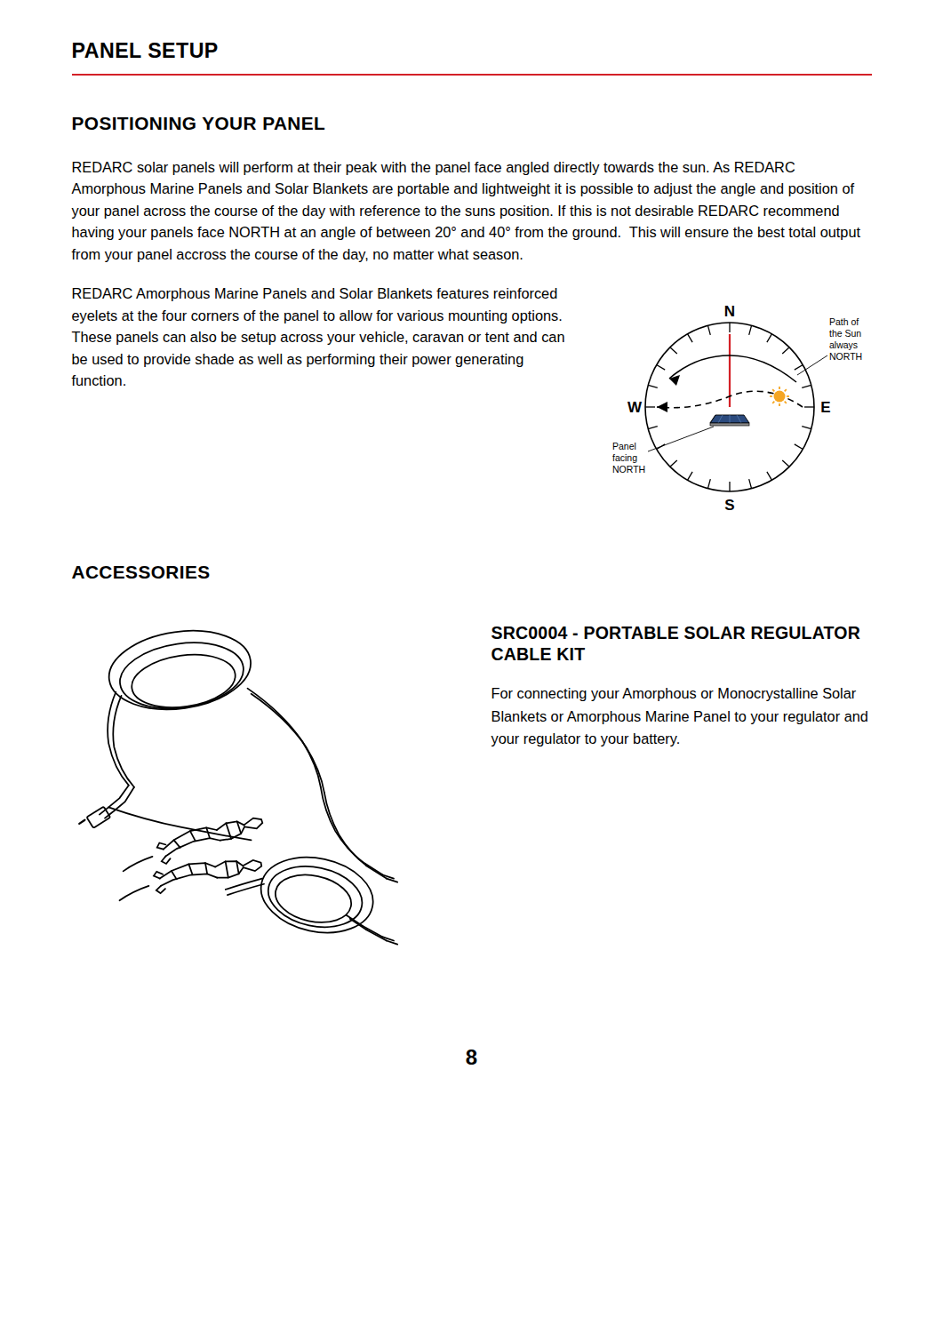Panel Setup
Positioning Your Panel
REDARC solar panels will perform at their peak with the panel face angled directly towards the sun. As REDARC Amorphous Marine Panels and Solar Blankets are portable and lightweight it is possible to adjust the angle and position of your panel across the course of the day with reference to the suns position. If this is not desirable REDARC recommend having your panels face NORTH at an angle of between 20° and 40° from the ground. This will ensure the best total output from your panel accross the course of the day, no matter what season.
REDARC Amorphous Marine Panels and Solar Blankets features reinforced eyelets at the four corners of the panel to allow for various mounting options. These panels can also be setup across your vehicle, caravan or tent and can be used to provide shade as well as performing their power generating function.
N S E W Path of the Sun always NORTH Panel facing NORTH
Accessories
SRC0004 - Portable Solar Regulator Cable Kit
For connecting your Amorphous or Monocrystalline Solar Blankets or Amorphous Marine Panel to your regulator and your regulator to your battery.
8